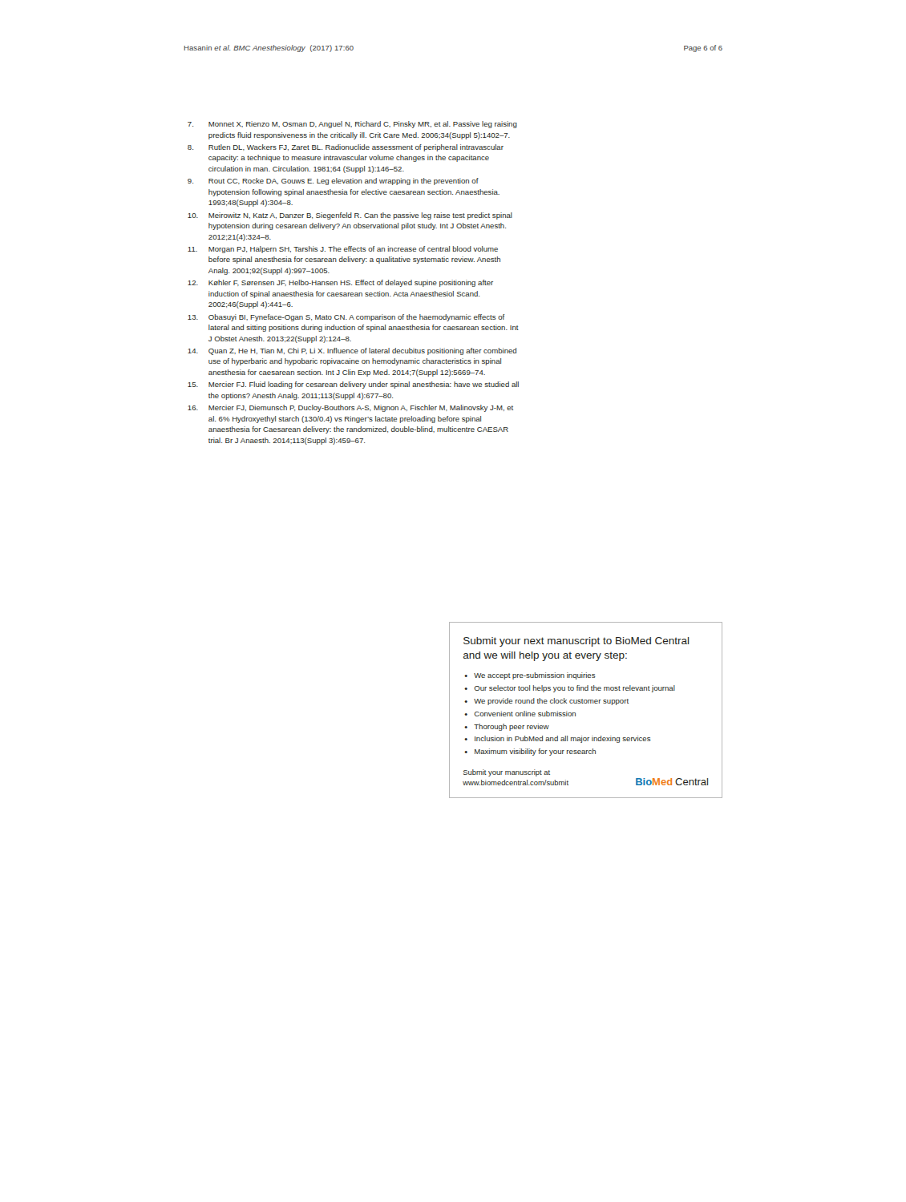Hasanin et al. BMC Anesthesiology (2017) 17:60
Page 6 of 6
Monnet X, Rienzo M, Osman D, Anguel N, Richard C, Pinsky MR, et al. Passive leg raising predicts fluid responsiveness in the critically ill. Crit Care Med. 2006;34(Suppl 5):1402–7.
Rutlen DL, Wackers FJ, Zaret BL. Radionuclide assessment of peripheral intravascular capacity: a technique to measure intravascular volume changes in the capacitance circulation in man. Circulation. 1981;64 (Suppl 1):146–52.
Rout CC, Rocke DA, Gouws E. Leg elevation and wrapping in the prevention of hypotension following spinal anaesthesia for elective caesarean section. Anaesthesia. 1993;48(Suppl 4):304–8.
Meirowitz N, Katz A, Danzer B, Siegenfeld R. Can the passive leg raise test predict spinal hypotension during cesarean delivery? An observational pilot study. Int J Obstet Anesth. 2012;21(4):324–8.
Morgan PJ, Halpern SH, Tarshis J. The effects of an increase of central blood volume before spinal anesthesia for cesarean delivery: a qualitative systematic review. Anesth Analg. 2001;92(Suppl 4):997–1005.
Køhler F, Sørensen JF, Helbo-Hansen HS. Effect of delayed supine positioning after induction of spinal anaesthesia for caesarean section. Acta Anaesthesiol Scand. 2002;46(Suppl 4):441–6.
Obasuyi BI, Fyneface-Ogan S, Mato CN. A comparison of the haemodynamic effects of lateral and sitting positions during induction of spinal anaesthesia for caesarean section. Int J Obstet Anesth. 2013;22(Suppl 2):124–8.
Quan Z, He H, Tian M, Chi P, Li X. Influence of lateral decubitus positioning after combined use of hyperbaric and hypobaric ropivacaine on hemodynamic characteristics in spinal anesthesia for caesarean section. Int J Clin Exp Med. 2014;7(Suppl 12):5669–74.
Mercier FJ. Fluid loading for cesarean delivery under spinal anesthesia: have we studied all the options? Anesth Analg. 2011;113(Suppl 4):677–80.
Mercier FJ, Diemunsch P, Ducloy-Bouthors A-S, Mignon A, Fischler M, Malinovsky J-M, et al. 6% Hydroxyethyl starch (130/0.4) vs Ringer’s lactate preloading before spinal anaesthesia for Caesarean delivery: the randomized, double-blind, multicentre CAESAR trial. Br J Anaesth. 2014;113(Suppl 3):459–67.
Submit your next manuscript to BioMed Central
and we will help you at every step:
We accept pre-submission inquiries
Our selector tool helps you to find the most relevant journal
We provide round the clock customer support
Convenient online submission
Thorough peer review
Inclusion in PubMed and all major indexing services
Maximum visibility for your research
Submit your manuscript at
www.biomedcentral.com/submit
Bio Med Central